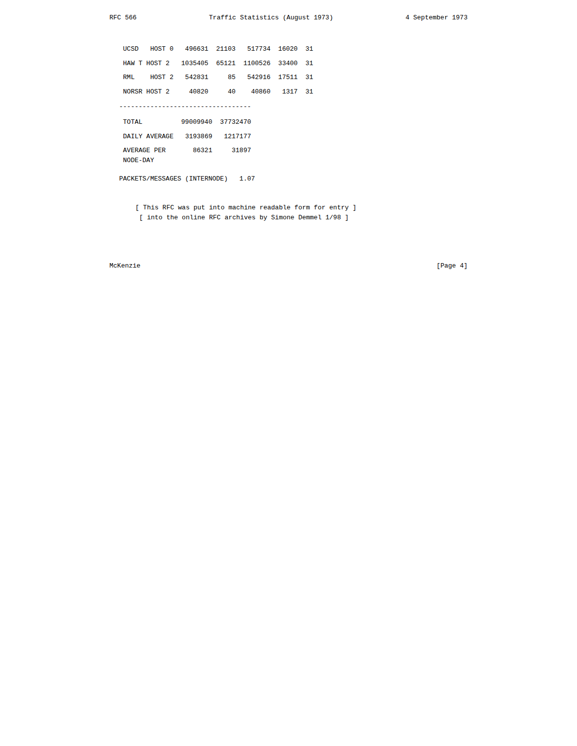RFC 566 Traffic Statistics (August 1973) 4 September 1973
| UCSD HOST 0 | 496631 | 21103 | 517734 | 16020 | 31 |
| HAW T HOST 2 | 1035405 | 65121 | 1100526 | 33400 | 31 |
| RML HOST 2 | 542831 | 85 | 542916 | 17511 | 31 |
| NORSR HOST 2 | 40820 | 40 | 40860 | 1317 | 31 |
----------------------------------
| TOTAL | 99009940 | 37732470 |
| DAILY AVERAGE | 3193869 | 1217177 |
| AVERAGE PER NODE-DAY | 86321 | 31897 |
PACKETS/MESSAGES (INTERNODE)   1.07
[ This RFC was put into machine readable form for entry ]
 [ into the online RFC archives by Simone Demmel 1/98 ]
McKenzie [Page 4]